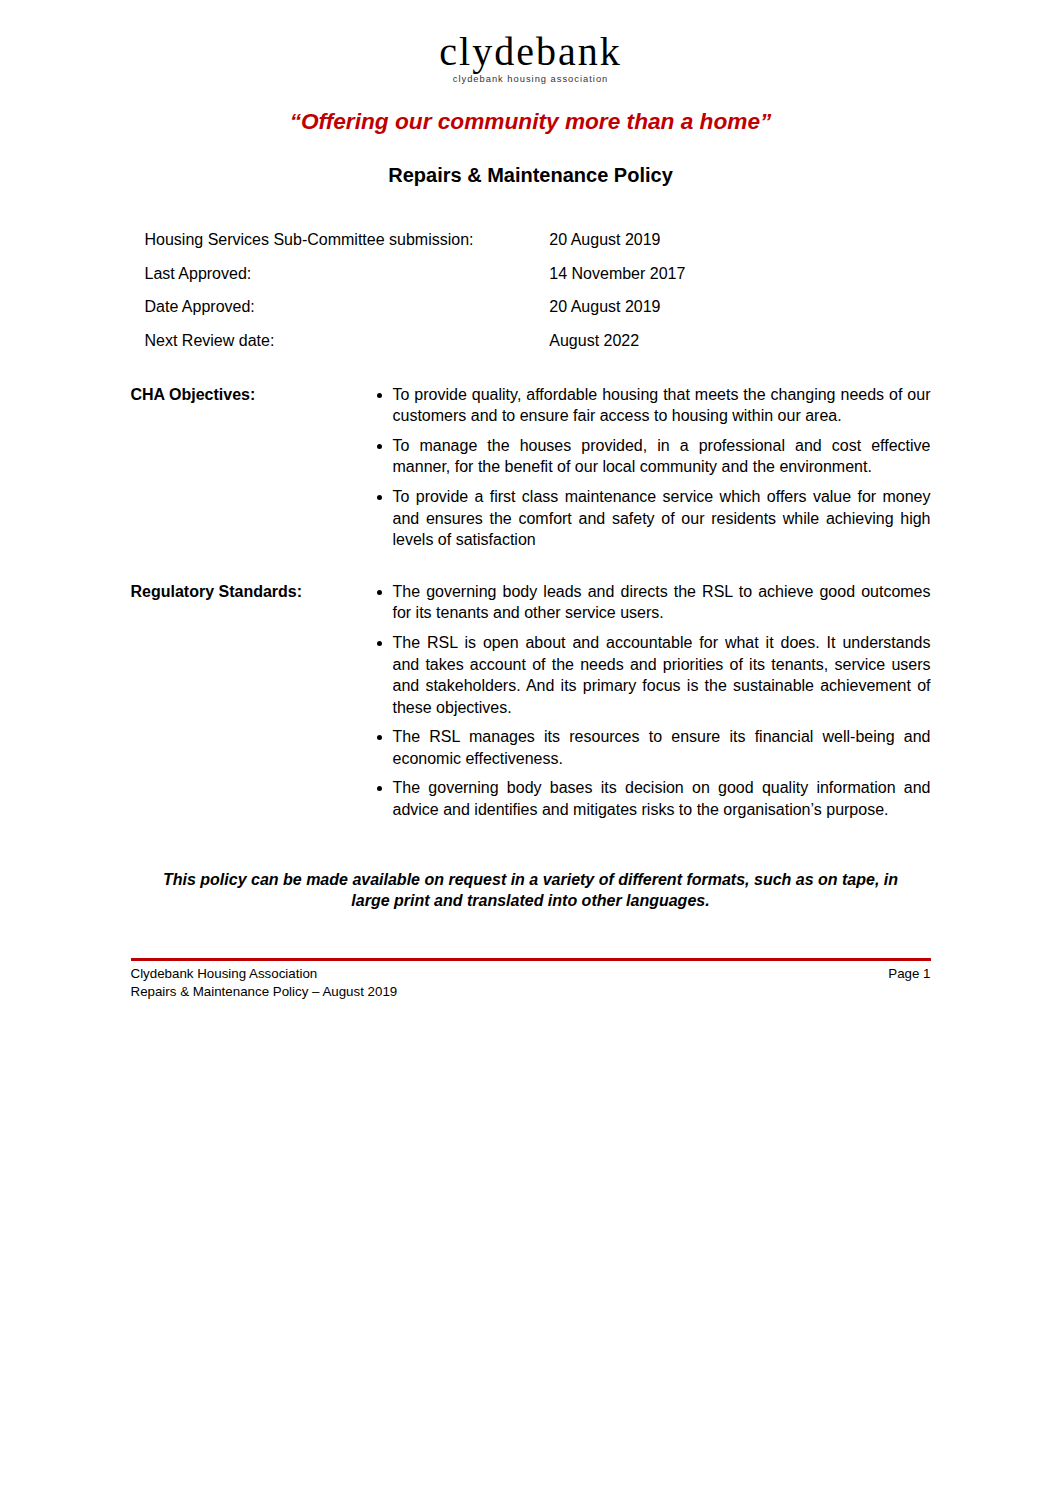clydebank
clydebank housing association
“Offering our community more than a home”
Repairs & Maintenance Policy
| Housing Services Sub-Committee submission: | 20 August 2019 |
| Last Approved: | 14 November 2017 |
| Date Approved: | 20 August 2019 |
| Next Review date: | August 2022 |
CHA Objectives:
To provide quality, affordable housing that meets the changing needs of our customers and to ensure fair access to housing within our area.
To manage the houses provided, in a professional and cost effective manner, for the benefit of our local community and the environment.
To provide a first class maintenance service which offers value for money and ensures the comfort and safety of our residents while achieving high levels of satisfaction
Regulatory Standards:
The governing body leads and directs the RSL to achieve good outcomes for its tenants and other service users.
The RSL is open about and accountable for what it does. It understands and takes account of the needs and priorities of its tenants, service users and stakeholders. And its primary focus is the sustainable achievement of these objectives.
The RSL manages its resources to ensure its financial well-being and economic effectiveness.
The governing body bases its decision on good quality information and advice and identifies and mitigates risks to the organisation’s purpose.
This policy can be made available on request in a variety of different formats, such as on tape, in large print and translated into other languages.
Clydebank Housing Association
Repairs & Maintenance Policy – August 2019
Page 1